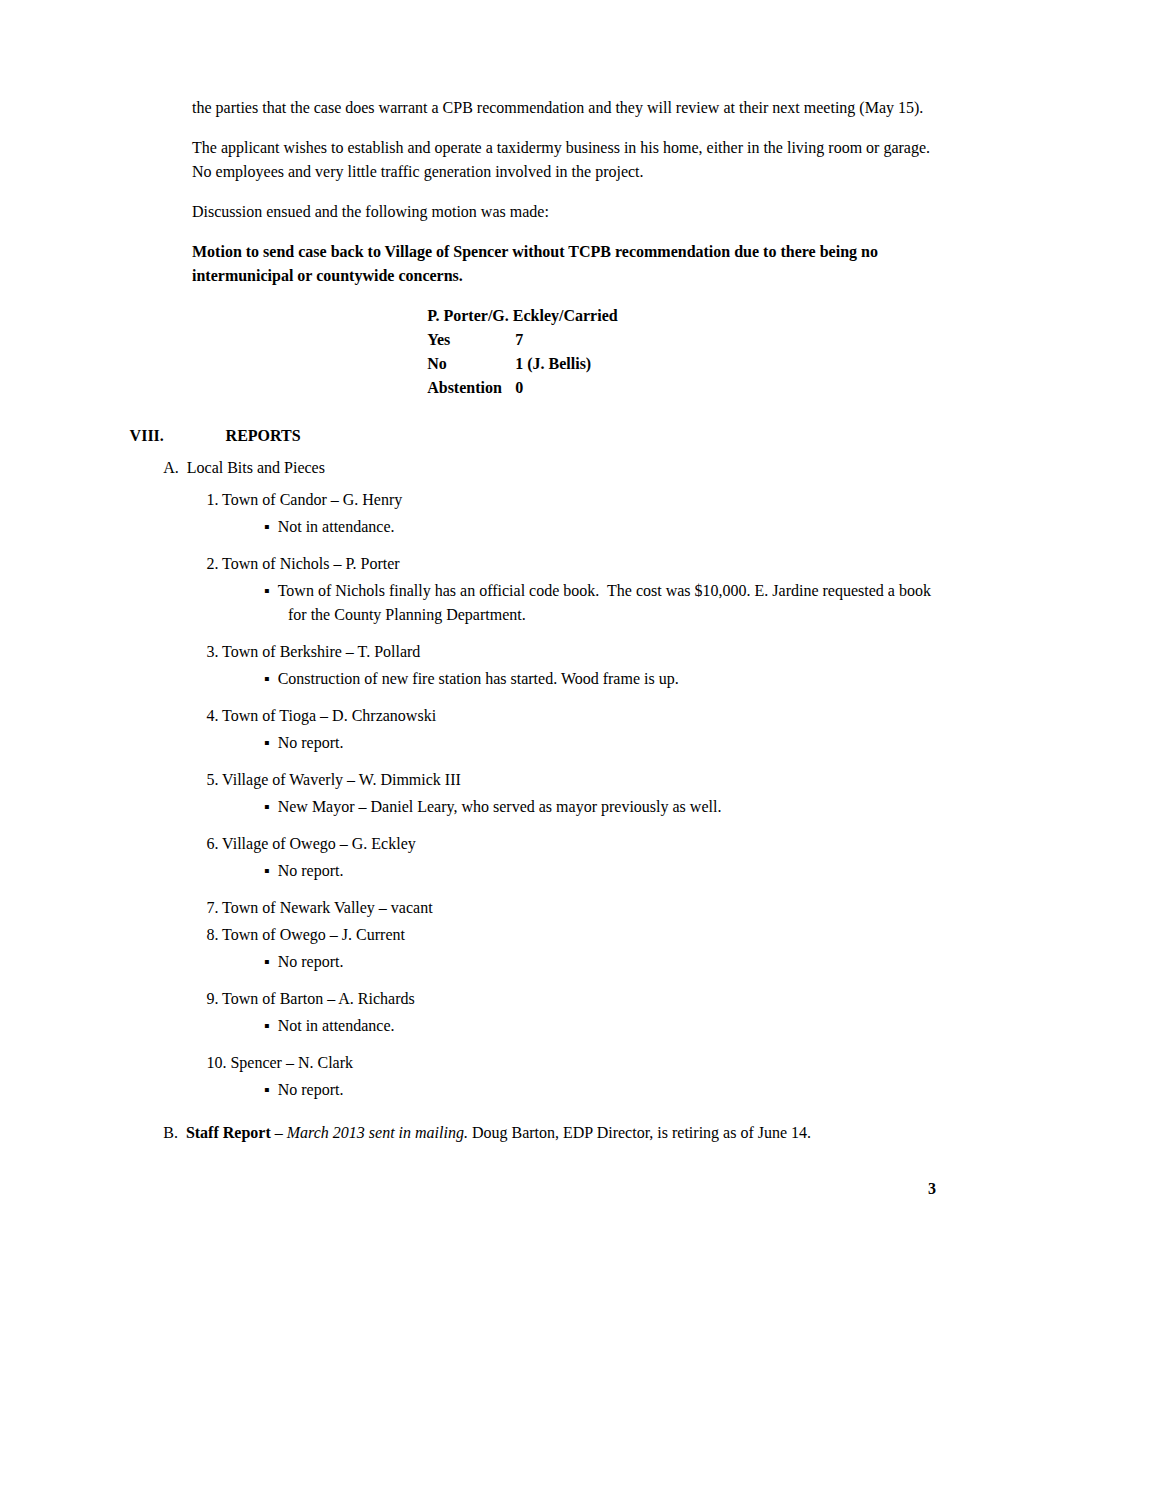the parties that the case does warrant a CPB recommendation and they will review at their next meeting (May 15).
The applicant wishes to establish and operate a taxidermy business in his home, either in the living room or garage. No employees and very little traffic generation involved in the project.
Discussion ensued and the following motion was made:
Motion to send case back to Village of Spencer without TCPB recommendation due to there being no intermunicipal or countywide concerns.
| P. Porter/G. Eckley/Carried |
| Yes | 7 |
| No | 1 (J. Bellis) |
| Abstention | 0 |
VIII. REPORTS
A. Local Bits and Pieces
1. Town of Candor – G. Henry
Not in attendance.
2. Town of Nichols – P. Porter
Town of Nichols finally has an official code book. The cost was $10,000. E. Jardine requested a book for the County Planning Department.
3. Town of Berkshire – T. Pollard
Construction of new fire station has started. Wood frame is up.
4. Town of Tioga – D. Chrzanowski
No report.
5. Village of Waverly – W. Dimmick III
New Mayor – Daniel Leary, who served as mayor previously as well.
6. Village of Owego – G. Eckley
No report.
7. Town of Newark Valley – vacant
8. Town of Owego – J. Current
No report.
9. Town of Barton – A. Richards
Not in attendance.
10. Spencer – N. Clark
No report.
B. Staff Report – March 2013 sent in mailing. Doug Barton, EDP Director, is retiring as of June 14.
3